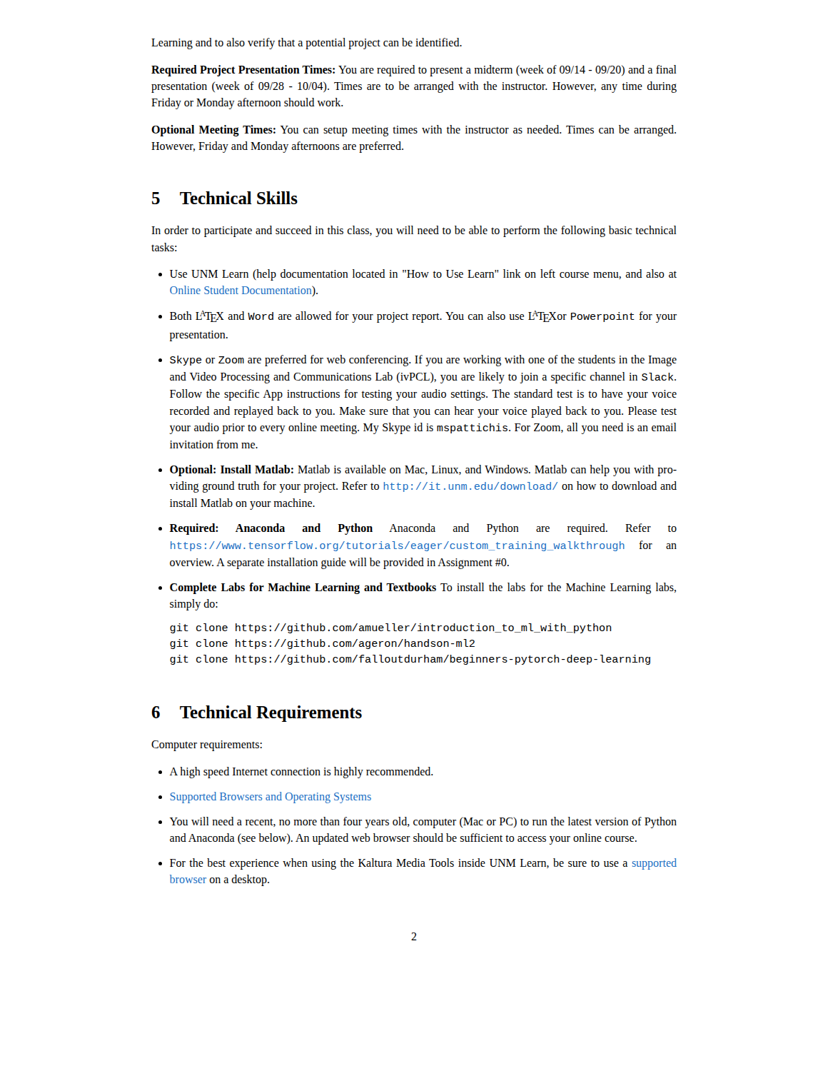Learning and to also verify that a potential project can be identified.
Required Project Presentation Times: You are required to present a midterm (week of 09/14 - 09/20) and a final presentation (week of 09/28 - 10/04). Times are to be arranged with the instructor. However, any time during Friday or Monday afternoon should work.
Optional Meeting Times: You can setup meeting times with the instructor as needed. Times can be arranged. However, Friday and Monday afternoons are preferred.
5 Technical Skills
In order to participate and succeed in this class, you will need to be able to perform the following basic technical tasks:
Use UNM Learn (help documentation located in "How to Use Learn" link on left course menu, and also at Online Student Documentation).
Both LaTeX and Word are allowed for your project report. You can also use LaTeXor Powerpoint for your presentation.
Skype or Zoom are preferred for web conferencing. If you are working with one of the students in the Image and Video Processing and Communications Lab (ivPCL), you are likely to join a specific channel in Slack. Follow the specific App instructions for testing your audio settings. The standard test is to have your voice recorded and replayed back to you. Make sure that you can hear your voice played back to you. Please test your audio prior to every online meeting. My Skype id is mspattichis. For Zoom, all you need is an email invitation from me.
Optional: Install Matlab: Matlab is available on Mac, Linux, and Windows. Matlab can help you with providing ground truth for your project. Refer to http://it.unm.edu/download/ on how to download and install Matlab on your machine.
Required: Anaconda and Python Anaconda and Python are required. Refer to https://www.tensorflow.org/tutorials/eager/custom_training_walkthrough for an overview. A separate installation guide will be provided in Assignment #0.
Complete Labs for Machine Learning and Textbooks To install the labs for the Machine Learning labs, simply do:
git clone https://github.com/amueller/introduction_to_ml_with_python
git clone https://github.com/ageron/handson-ml2
git clone https://github.com/falloutdurham/beginners-pytorch-deep-learning
6 Technical Requirements
Computer requirements:
A high speed Internet connection is highly recommended.
Supported Browsers and Operating Systems
You will need a recent, no more than four years old, computer (Mac or PC) to run the latest version of Python and Anaconda (see below). An updated web browser should be sufficient to access your online course.
For the best experience when using the Kaltura Media Tools inside UNM Learn, be sure to use a supported browser on a desktop.
2